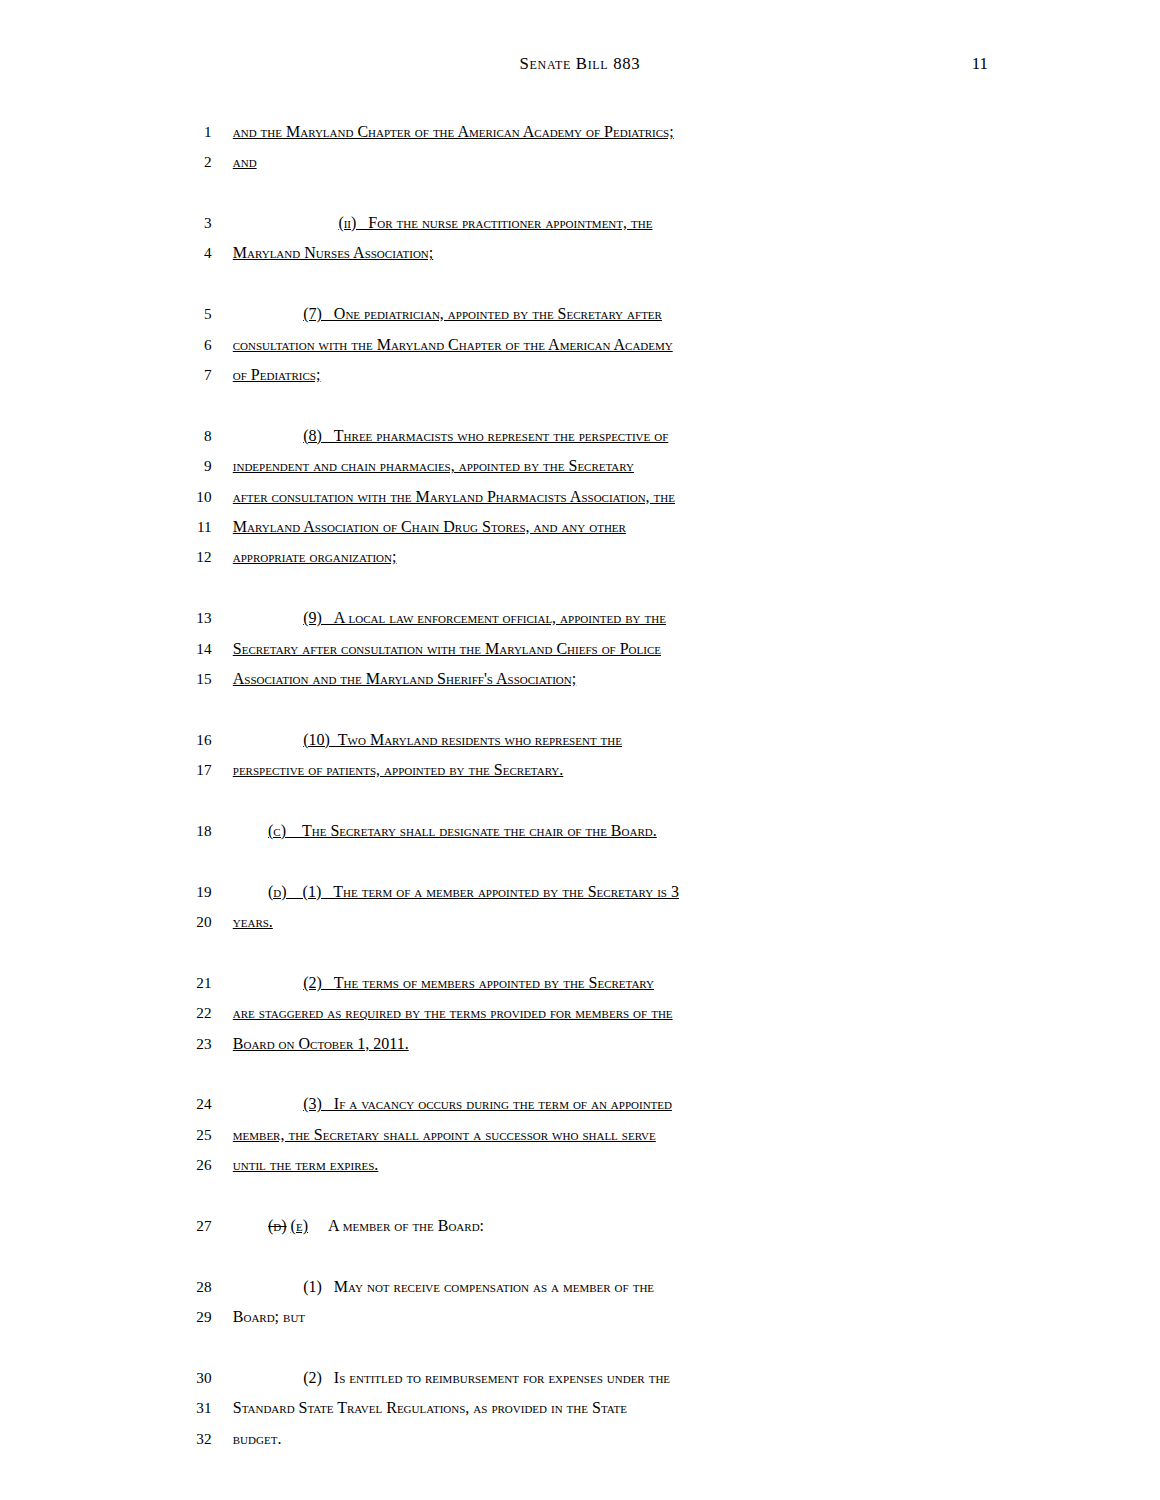Senate Bill 883 11
1 and the Maryland Chapter of the American Academy of Pediatrics;
2 and
3 (ii) For the nurse practitioner appointment, the
4 Maryland Nurses Association;
5 (7) One pediatrician, appointed by the Secretary after
6 consultation with the Maryland Chapter of the American Academy
7 of Pediatrics;
8 (8) Three pharmacists who represent the perspective of
9 independent and chain pharmacies, appointed by the Secretary
10 after consultation with the Maryland Pharmacists Association, the
11 Maryland Association of Chain Drug Stores, and any other
12 appropriate organization;
13 (9) A local law enforcement official, appointed by the
14 Secretary after consultation with the Maryland Chiefs of Police
15 Association and the Maryland Sheriff's Association;
16 (10) Two Maryland residents who represent the
17 perspective of patients, appointed by the Secretary.
18 (c) The Secretary shall designate the chair of the Board.
19 (d) (1) The term of a member appointed by the Secretary is 3
20 years.
21 (2) The terms of members appointed by the Secretary
22 are staggered as required by the terms provided for members of the
23 Board on October 1, 2011.
24 (3) If a vacancy occurs during the term of an appointed
25 member, the Secretary shall appoint a successor who shall serve
26 until the term expires.
27 (d) (e) A member of the Board:
28 (1) May not receive compensation as a member of the
29 Board; but
30 (2) Is entitled to reimbursement for expenses under the
31 Standard State Travel Regulations, as provided in the State
32 budget.